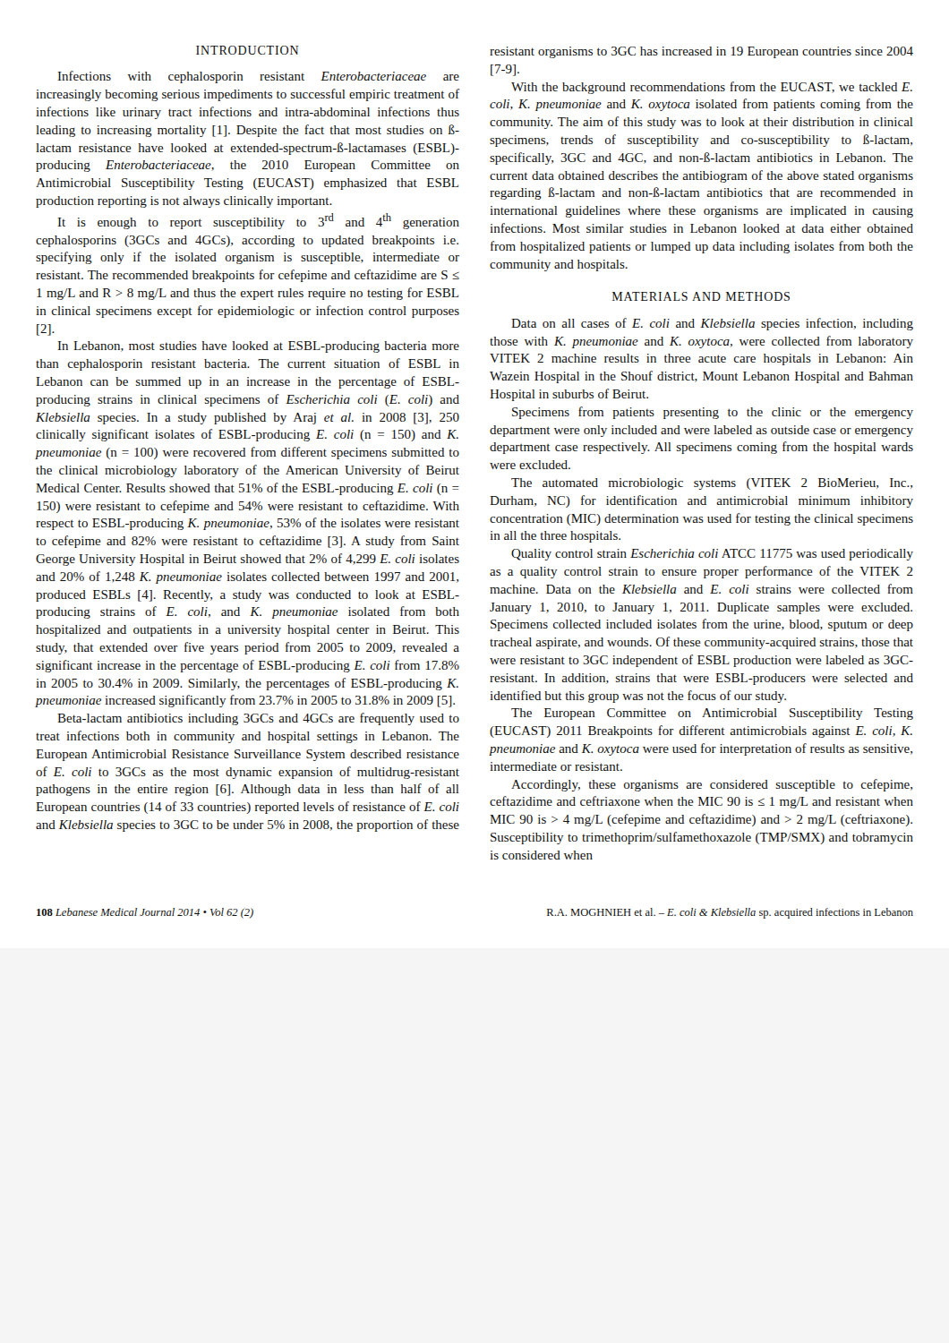Introduction
Infections with cephalosporin resistant Enterobacteriaceae are increasingly becoming serious impediments to successful empiric treatment of infections like urinary tract infections and intra-abdominal infections thus leading to increasing mortality [1]. Despite the fact that most studies on ß-lactam resistance have looked at extended-spectrum-ß-lactamases (ESBL)-producing Enterobacteriaceae, the 2010 European Committee on Antimicrobial Susceptibility Testing (EUCAST) emphasized that ESBL production reporting is not always clinically important.
It is enough to report susceptibility to 3rd and 4th generation cephalosporins (3GCs and 4GCs), according to updated breakpoints i.e. specifying only if the isolated organism is susceptible, intermediate or resistant. The recommended breakpoints for cefepime and ceftazidime are S ≤ 1 mg/L and R > 8 mg/L and thus the expert rules require no testing for ESBL in clinical specimens except for epidemiologic or infection control purposes [2].
In Lebanon, most studies have looked at ESBL-producing bacteria more than cephalosporin resistant bacteria. The current situation of ESBL in Lebanon can be summed up in an increase in the percentage of ESBL-producing strains in clinical specimens of Escherichia coli (E. coli) and Klebsiella species. In a study published by Araj et al. in 2008 [3], 250 clinically significant isolates of ESBL-producing E. coli (n = 150) and K. pneumoniae (n = 100) were recovered from different specimens submitted to the clinical microbiology laboratory of the American University of Beirut Medical Center. Results showed that 51% of the ESBL-producing E. coli (n = 150) were resistant to cefepime and 54% were resistant to ceftazidime. With respect to ESBL-producing K. pneumoniae, 53% of the isolates were resistant to cefepime and 82% were resistant to ceftazidime [3]. A study from Saint George University Hospital in Beirut showed that 2% of 4,299 E. coli isolates and 20% of 1,248 K. pneumoniae isolates collected between 1997 and 2001, produced ESBLs [4]. Recently, a study was conducted to look at ESBL-producing strains of E. coli, and K. pneumoniae isolated from both hospitalized and outpatients in a university hospital center in Beirut. This study, that extended over five years period from 2005 to 2009, revealed a significant increase in the percentage of ESBL-producing E. coli from 17.8% in 2005 to 30.4% in 2009. Similarly, the percentages of ESBL-producing K. pneumoniae increased significantly from 23.7% in 2005 to 31.8% in 2009 [5].
Beta-lactam antibiotics including 3GCs and 4GCs are frequently used to treat infections both in community and hospital settings in Lebanon. The European Antimicrobial Resistance Surveillance System described resistance of E. coli to 3GCs as the most dynamic expansion of multidrug-resistant pathogens in the entire region [6]. Although data in less than half of all European countries (14 of 33 countries) reported levels of resistance of E. coli and Klebsiella species to 3GC to be under 5% in 2008, the proportion of these resistant organisms to 3GC has increased in 19 European countries since 2004 [7-9].
With the background recommendations from the EUCAST, we tackled E. coli, K. pneumoniae and K. oxytoca isolated from patients coming from the community. The aim of this study was to look at their distribution in clinical specimens, trends of susceptibility and co-susceptibility to ß-lactam, specifically, 3GC and 4GC, and non-ß-lactam antibiotics in Lebanon. The current data obtained describes the antibiogram of the above stated organisms regarding ß-lactam and non-ß-lactam antibiotics that are recommended in international guidelines where these organisms are implicated in causing infections. Most similar studies in Lebanon looked at data either obtained from hospitalized patients or lumped up data including isolates from both the community and hospitals.
Materials and Methods
Data on all cases of E. coli and Klebsiella species infection, including those with K. pneumoniae and K. oxytoca, were collected from laboratory VITEK 2 machine results in three acute care hospitals in Lebanon: Ain Wazein Hospital in the Shouf district, Mount Lebanon Hospital and Bahman Hospital in suburbs of Beirut.
Specimens from patients presenting to the clinic or the emergency department were only included and were labeled as outside case or emergency department case respectively. All specimens coming from the hospital wards were excluded.
The automated microbiologic systems (VITEK 2 BioMerieu, Inc., Durham, NC) for identification and antimicrobial minimum inhibitory concentration (MIC) determination was used for testing the clinical specimens in all the three hospitals.
Quality control strain Escherichia coli ATCC 11775 was used periodically as a quality control strain to ensure proper performance of the VITEK 2 machine. Data on the Klebsiella and E. coli strains were collected from January 1, 2010, to January 1, 2011. Duplicate samples were excluded. Specimens collected included isolates from the urine, blood, sputum or deep tracheal aspirate, and wounds. Of these community-acquired strains, those that were resistant to 3GC independent of ESBL production were labeled as 3GC-resistant. In addition, strains that were ESBL-producers were selected and identified but this group was not the focus of our study.
The European Committee on Antimicrobial Susceptibility Testing (EUCAST) 2011 Breakpoints for different antimicrobials against E. coli, K. pneumoniae and K. oxytoca were used for interpretation of results as sensitive, intermediate or resistant.
Accordingly, these organisms are considered susceptible to cefepime, ceftazidime and ceftriaxone when the MIC 90 is ≤ 1 mg/L and resistant when MIC 90 is > 4 mg/L (cefepime and ceftazidime) and > 2 mg/L (ceftriaxone). Susceptibility to trimethoprim/sulfamethoxazole (TMP/SMX) and tobramycin is considered when
108 Lebanese Medical Journal 2014 • Vol 62 (2)
R.A. MOGHNIEH et al. – E. coli & Klebsiella sp. acquired infections in Lebanon